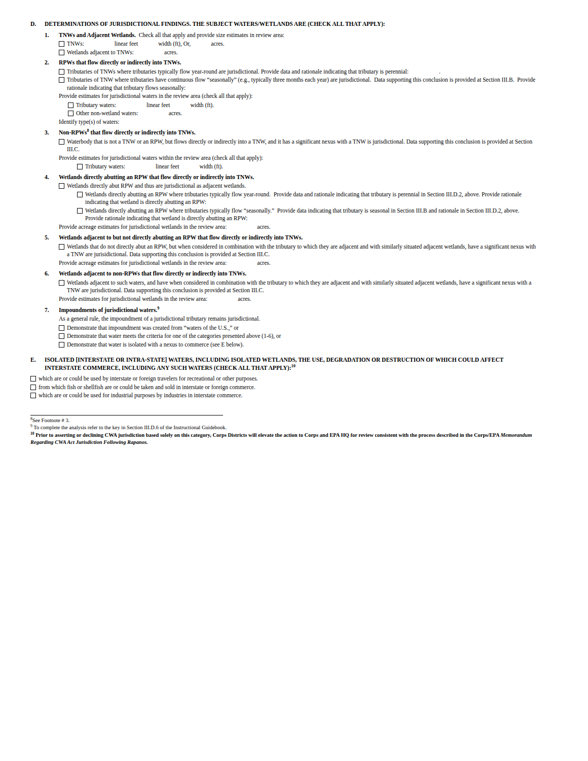D.
DETERMINATIONS OF JURISDICTIONAL FINDINGS. THE SUBJECT WATERS/WETLANDS ARE (CHECK ALL THAT APPLY):
1.
TNWs and Adjacent Wetlands. Check all that apply and provide size estimates in review area:
TNWs: linear feet width (ft), Or, acres.
Wetlands adjacent to TNWs: acres.
2.
RPWs that flow directly or indirectly into TNWs.
Tributaries of TNWs where tributaries typically flow year-round are jurisdictional. Provide data and rationale indicating that tributary is perennial: .
Tributaries of TNW where tributaries have continuous flow “seasonally” (e.g., typically three months each year) are jurisdictional. Data supporting this conclusion is provided at Section III.B. Provide rationale indicating that tributary flows seasonally:
Provide estimates for jurisdictional waters in the review area (check all that apply):
Tributary waters: linear feet width (ft).
Other non-wetland waters: acres.
Identify type(s) of waters:
3.
Non-RPWs8 that flow directly or indirectly into TNWs.
Waterbody that is not a TNW or an RPW, but flows directly or indirectly into a TNW, and it has a significant nexus with a TNW is jurisdictional. Data supporting this conclusion is provided at Section III.C.
Provide estimates for jurisdictional waters within the review area (check all that apply):
Tributary waters: linear feet width (ft).
4.
Wetlands directly abutting an RPW that flow directly or indirectly into TNWs.
Wetlands directly abut RPW and thus are jurisdictional as adjacent wetlands.
Wetlands directly abutting an RPW where tributaries typically flow year-round. Provide data and rationale indicating that tributary is perennial in Section III.D.2, above. Provide rationale indicating that wetland is directly abutting an RPW:
Wetlands directly abutting an RPW where tributaries typically flow “seasonally.” Provide data indicating that tributary is seasonal in Section III.B and rationale in Section III.D.2, above. Provide rationale indicating that wetland is directly abutting an RPW:
Provide acreage estimates for jurisdictional wetlands in the review area: acres.
5.
Wetlands adjacent to but not directly abutting an RPW that flow directly or indirectly into TNWs.
Wetlands that do not directly abut an RPW, but when considered in combination with the tributary to which they are adjacent and with similarly situated adjacent wetlands, have a significant nexus with a TNW are jurisidictional. Data supporting this conclusion is provided at Section III.C.
Provide acreage estimates for jurisdictional wetlands in the review area: acres.
6.
Wetlands adjacent to non-RPWs that flow directly or indirectly into TNWs.
Wetlands adjacent to such waters, and have when considered in combination with the tributary to which they are adjacent and with similarly situated adjacent wetlands, have a significant nexus with a TNW are jurisdictional. Data supporting this conclusion is provided at Section III.C.
Provide estimates for jurisdictional wetlands in the review area: acres.
7.
Impoundments of jurisdictional waters.9
As a general rule, the impoundment of a jurisdictional tributary remains jurisdictional.
Demonstrate that impoundment was created from “waters of the U.S.,” or
Demonstrate that water meets the criteria for one of the categories presented above (1-6), or
Demonstrate that water is isolated with a nexus to commerce (see E below).
E.
ISOLATED [INTERSTATE OR INTRA-STATE] WATERS, INCLUDING ISOLATED WETLANDS, THE USE, DEGRADATION OR DESTRUCTION OF WHICH COULD AFFECT INTERSTATE COMMERCE, INCLUDING ANY SUCH WATERS (CHECK ALL THAT APPLY):10
which are or could be used by interstate or foreign travelers for recreational or other purposes.
from which fish or shellfish are or could be taken and sold in interstate or foreign commerce.
which are or could be used for industrial purposes by industries in interstate commerce.
8See Footnote # 3.
9 To complete the analysis refer to the key in Section III.D.6 of the Instructional Guidebook.
10 Prior to asserting or declining CWA jurisdiction based solely on this category, Corps Districts will elevate the action to Corps and EPA HQ for review consistent with the process described in the Corps/EPA Memorandum Regarding CWA Act Jurisdiction Following Rapanos.